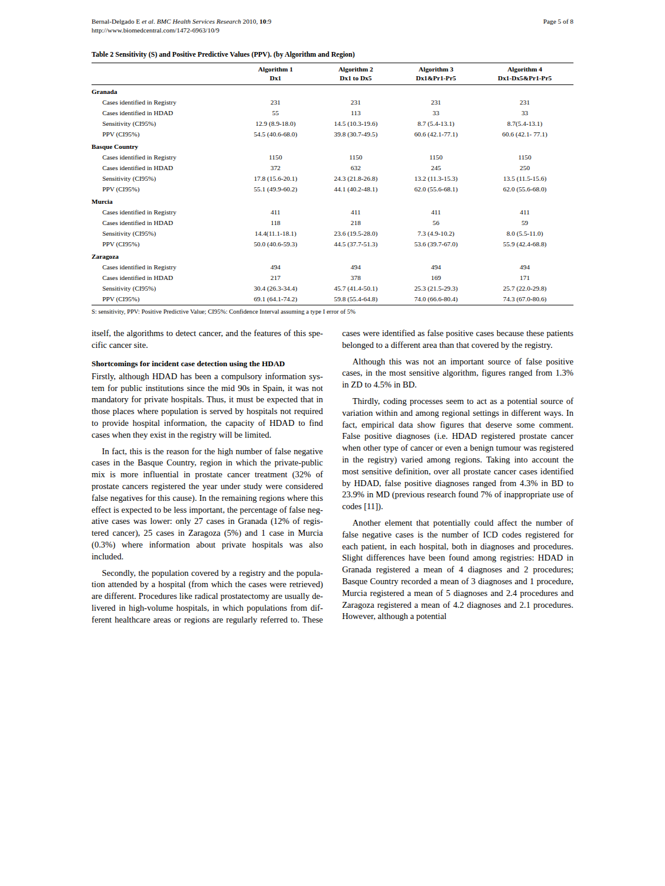Bernal-Delgado E et al. BMC Health Services Research 2010, 10:9
http://www.biomedcentral.com/1472-6963/10/9
Page 5 of 8
Table 2 Sensitivity (S) and Positive Predictive Values (PPV). (by Algorithm and Region)
| | Algorithm 1 Dx1 | Algorithm 2 Dx1 to Dx5 | Algorithm 3 Dx1&Pr1-Pr5 | Algorithm 4 Dx1-Dx5&Pr1-Pr5 |
| --- | --- | --- | --- | --- |
| Granada |
| Cases identified in Registry | 231 | 231 | 231 | 231 |
| Cases identified in HDAD | 55 | 113 | 33 | 33 |
| Sensitivity (CI95%) | 12.9 (8.9-18.0) | 14.5 (10.3-19.6) | 8.7 (5.4-13.1) | 8.7(5.4-13.1) |
| PPV (CI95%) | 54.5 (40.6-68.0) | 39.8 (30.7-49.5) | 60.6 (42.1-77.1) | 60.6 (42.1- 77.1) |
| Basque Country |
| Cases identified in Registry | 1150 | 1150 | 1150 | 1150 |
| Cases identified in HDAD | 372 | 632 | 245 | 250 |
| Sensitivity (CI95%) | 17.8 (15.6-20.1) | 24.3 (21.8-26.8) | 13.2 (11.3-15.3) | 13.5 (11.5-15.6) |
| PPV (CI95%) | 55.1 (49.9-60.2) | 44.1 (40.2-48.1) | 62.0 (55.6-68.1) | 62.0 (55.6-68.0) |
| Murcia |
| Cases identified in Registry | 411 | 411 | 411 | 411 |
| Cases identified in HDAD | 118 | 218 | 56 | 59 |
| Sensitivity (CI95%) | 14.4(11.1-18.1) | 23.6 (19.5-28.0) | 7.3 (4.9-10.2) | 8.0 (5.5-11.0) |
| PPV (CI95%) | 50.0 (40.6-59.3) | 44.5 (37.7-51.3) | 53.6 (39.7-67.0) | 55.9 (42.4-68.8) |
| Zaragoza |
| Cases identified in Registry | 494 | 494 | 494 | 494 |
| Cases identified in HDAD | 217 | 378 | 169 | 171 |
| Sensitivity (CI95%) | 30.4 (26.3-34.4) | 45.7 (41.4-50.1) | 25.3 (21.5-29.3) | 25.7 (22.0-29.8) |
| PPV (CI95%) | 69.1 (64.1-74.2) | 59.8 (55.4-64.8) | 74.0 (66.6-80.4) | 74.3 (67.0-80.6) |
S: sensitivity, PPV: Positive Predictive Value; CI95%: Confidence Interval assuming a type I error of 5%
itself, the algorithms to detect cancer, and the features of this specific cancer site.
Shortcomings for incident case detection using the HDAD
Firstly, although HDAD has been a compulsory information system for public institutions since the mid 90s in Spain, it was not mandatory for private hospitals. Thus, it must be expected that in those places where population is served by hospitals not required to provide hospital information, the capacity of HDAD to find cases when they exist in the registry will be limited.
In fact, this is the reason for the high number of false negative cases in the Basque Country, region in which the private-public mix is more influential in prostate cancer treatment (32% of prostate cancers registered the year under study were considered false negatives for this cause). In the remaining regions where this effect is expected to be less important, the percentage of false negative cases was lower: only 27 cases in Granada (12% of registered cancer), 25 cases in Zaragoza (5%) and 1 case in Murcia (0.3%) where information about private hospitals was also included.
Secondly, the population covered by a registry and the population attended by a hospital (from which the cases were retrieved) are different. Procedures like radical prostatectomy are usually delivered in high-volume hospitals, in which populations from different healthcare areas or regions are regularly referred to. These cases were identified as false positive cases because these patients belonged to a different area than that covered by the registry.
Although this was not an important source of false positive cases, in the most sensitive algorithm, figures ranged from 1.3% in ZD to 4.5% in BD.
Thirdly, coding processes seem to act as a potential source of variation within and among regional settings in different ways. In fact, empirical data show figures that deserve some comment. False positive diagnoses (i.e. HDAD registered prostate cancer when other type of cancer or even a benign tumour was registered in the registry) varied among regions. Taking into account the most sensitive definition, over all prostate cancer cases identified by HDAD, false positive diagnoses ranged from 4.3% in BD to 23.9% in MD (previous research found 7% of inappropriate use of codes [11]).
Another element that potentially could affect the number of false negative cases is the number of ICD codes registered for each patient, in each hospital, both in diagnoses and procedures. Slight differences have been found among registries: HDAD in Granada registered a mean of 4 diagnoses and 2 procedures; Basque Country recorded a mean of 3 diagnoses and 1 procedure, Murcia registered a mean of 5 diagnoses and 2.4 procedures and Zaragoza registered a mean of 4.2 diagnoses and 2.1 procedures. However, although a potential